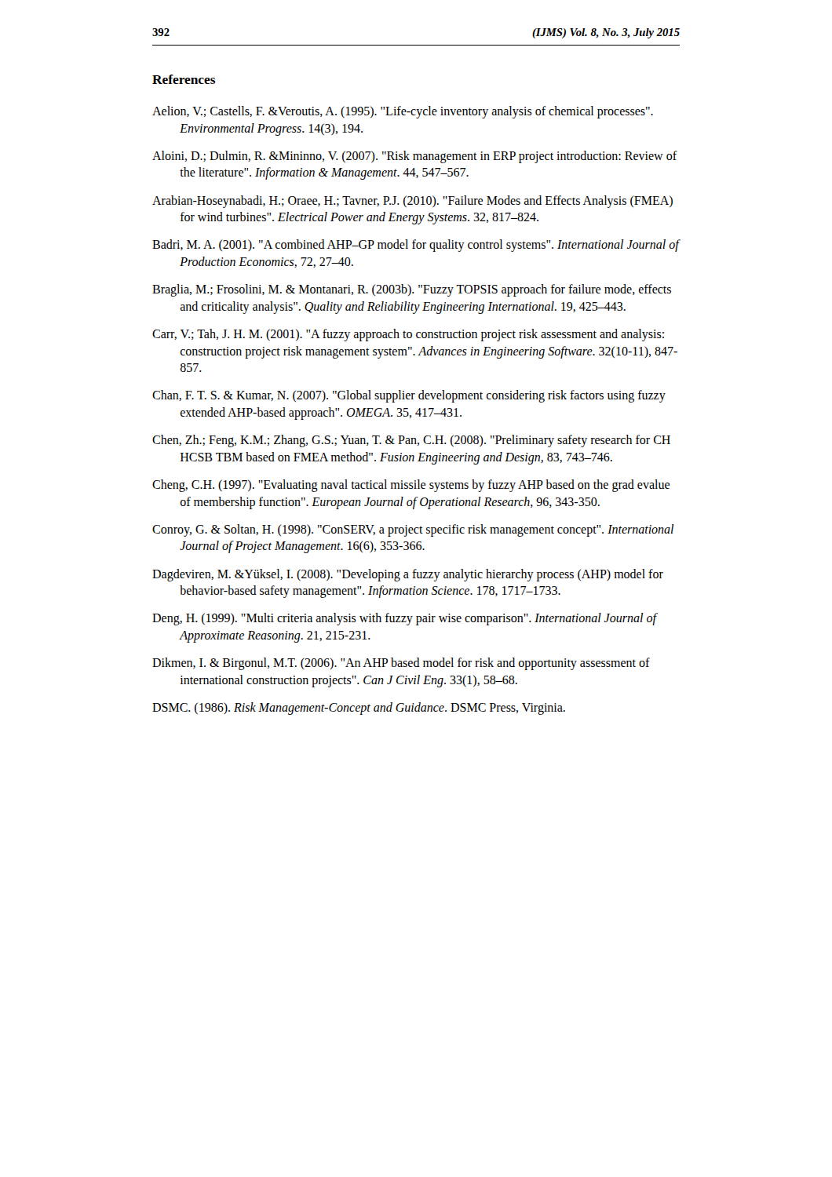392 (IJMS) Vol. 8, No. 3, July 2015
References
Aelion, V.; Castells, F. &Veroutis, A. (1995). "Life-cycle inventory analysis of chemical processes". Environmental Progress. 14(3), 194.
Aloini, D.; Dulmin, R. &Mininno, V. (2007). "Risk management in ERP project introduction: Review of the literature". Information & Management. 44, 547–567.
Arabian-Hoseynabadi, H.; Oraee, H.; Tavner, P.J. (2010). "Failure Modes and Effects Analysis (FMEA) for wind turbines". Electrical Power and Energy Systems. 32, 817–824.
Badri, M. A. (2001). "A combined AHP–GP model for quality control systems". International Journal of Production Economics, 72, 27–40.
Braglia, M.; Frosolini, M. & Montanari, R. (2003b). "Fuzzy TOPSIS approach for failure mode, effects and criticality analysis". Quality and Reliability Engineering International. 19, 425–443.
Carr, V.; Tah, J. H. M. (2001). "A fuzzy approach to construction project risk assessment and analysis: construction project risk management system". Advances in Engineering Software. 32(10-11), 847-857.
Chan, F. T. S. & Kumar, N. (2007). "Global supplier development considering risk factors using fuzzy extended AHP-based approach". OMEGA. 35, 417–431.
Chen, Zh.; Feng, K.M.; Zhang, G.S.; Yuan, T. & Pan, C.H. (2008). "Preliminary safety research for CH HCSB TBM based on FMEA method". Fusion Engineering and Design, 83, 743–746.
Cheng, C.H. (1997). "Evaluating naval tactical missile systems by fuzzy AHP based on the grad evalue of membership function". European Journal of Operational Research, 96, 343-350.
Conroy, G. & Soltan, H. (1998). "ConSERV, a project specific risk management concept". International Journal of Project Management. 16(6), 353-366.
Dagdeviren, M. &Yüksel, I. (2008). "Developing a fuzzy analytic hierarchy process (AHP) model for behavior-based safety management". Information Science. 178, 1717–1733.
Deng, H. (1999). "Multi criteria analysis with fuzzy pair wise comparison". International Journal of Approximate Reasoning. 21, 215-231.
Dikmen, I. & Birgonul, M.T. (2006). "An AHP based model for risk and opportunity assessment of international construction projects". Can J Civil Eng. 33(1), 58–68.
DSMC. (1986). Risk Management-Concept and Guidance. DSMC Press, Virginia.